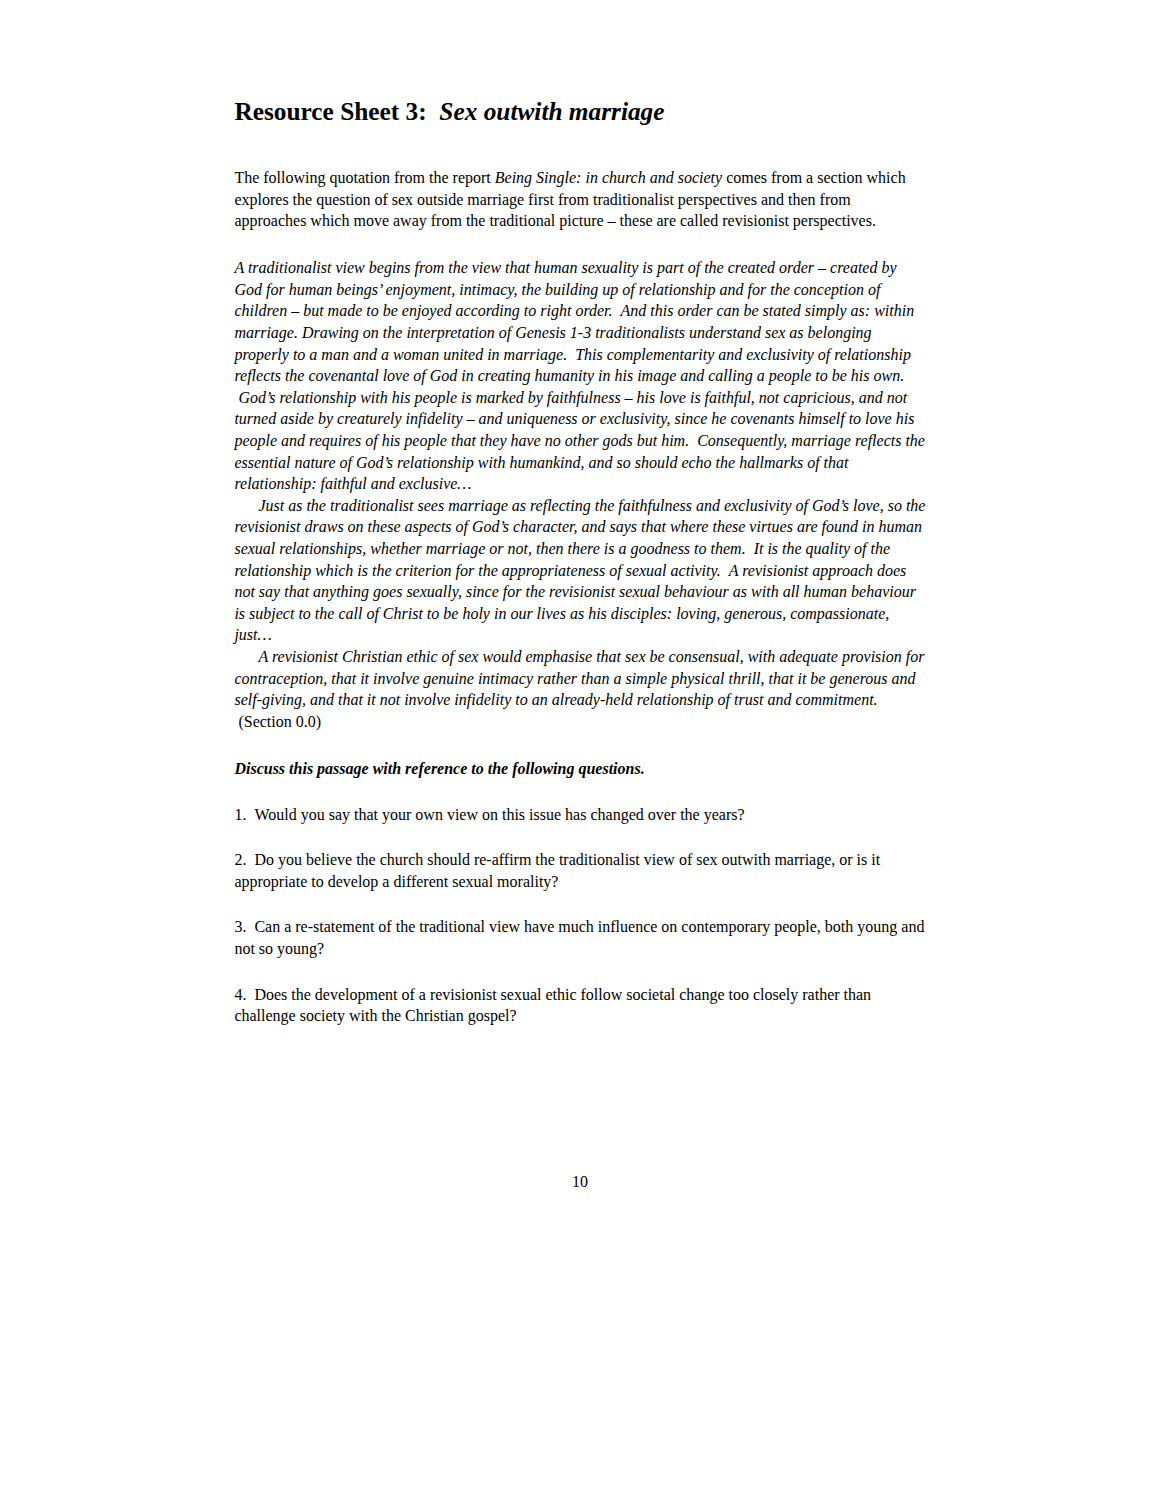Resource Sheet 3: Sex outwith marriage
The following quotation from the report Being Single: in church and society comes from a section which explores the question of sex outside marriage first from traditionalist perspectives and then from approaches which move away from the traditional picture – these are called revisionist perspectives.
A traditionalist view begins from the view that human sexuality is part of the created order – created by God for human beings’ enjoyment, intimacy, the building up of relationship and for the conception of children – but made to be enjoyed according to right order. And this order can be stated simply as: within marriage. Drawing on the interpretation of Genesis 1-3 traditionalists understand sex as belonging properly to a man and a woman united in marriage. This complementarity and exclusivity of relationship reflects the covenantal love of God in creating humanity in his image and calling a people to be his own. God’s relationship with his people is marked by faithfulness – his love is faithful, not capricious, and not turned aside by creaturely infidelity – and uniqueness or exclusivity, since he covenants himself to love his people and requires of his people that they have no other gods but him. Consequently, marriage reflects the essential nature of God’s relationship with humankind, and so should echo the hallmarks of that relationship: faithful and exclusive…
Just as the traditionalist sees marriage as reflecting the faithfulness and exclusivity of God’s love, so the revisionist draws on these aspects of God’s character, and says that where these virtues are found in human sexual relationships, whether marriage or not, then there is a goodness to them. It is the quality of the relationship which is the criterion for the appropriateness of sexual activity. A revisionist approach does not say that anything goes sexually, since for the revisionist sexual behaviour as with all human behaviour is subject to the call of Christ to be holy in our lives as his disciples: loving, generous, compassionate, just…
A revisionist Christian ethic of sex would emphasise that sex be consensual, with adequate provision for contraception, that it involve genuine intimacy rather than a simple physical thrill, that it be generous and self-giving, and that it not involve infidelity to an already-held relationship of trust and commitment. (Section 0.0)
Discuss this passage with reference to the following questions.
1. Would you say that your own view on this issue has changed over the years?
2. Do you believe the church should re-affirm the traditionalist view of sex outwith marriage, or is it appropriate to develop a different sexual morality?
3. Can a re-statement of the traditional view have much influence on contemporary people, both young and not so young?
4. Does the development of a revisionist sexual ethic follow societal change too closely rather than challenge society with the Christian gospel?
10